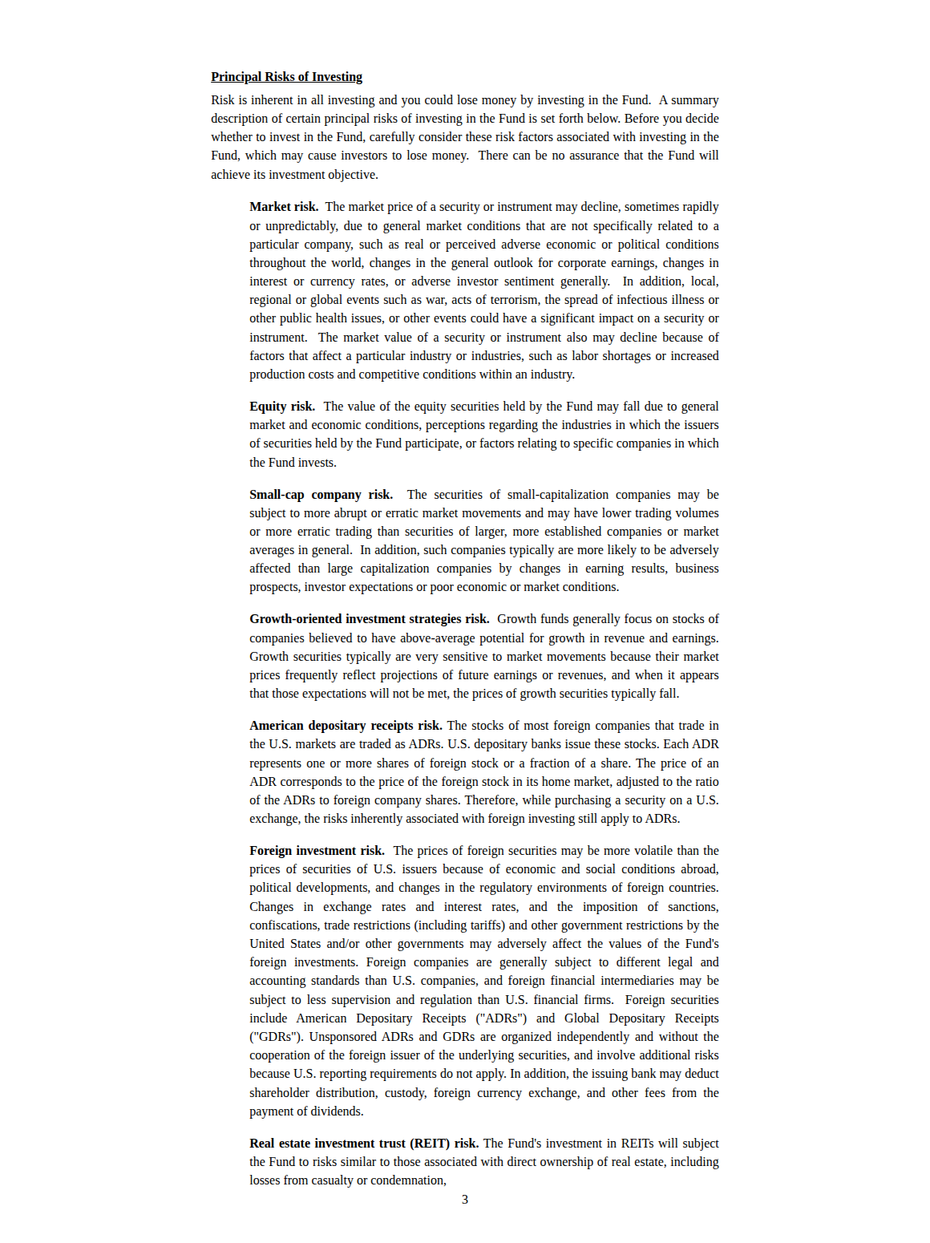Principal Risks of Investing
Risk is inherent in all investing and you could lose money by investing in the Fund. A summary description of certain principal risks of investing in the Fund is set forth below. Before you decide whether to invest in the Fund, carefully consider these risk factors associated with investing in the Fund, which may cause investors to lose money. There can be no assurance that the Fund will achieve its investment objective.
Market risk. The market price of a security or instrument may decline, sometimes rapidly or unpredictably, due to general market conditions that are not specifically related to a particular company, such as real or perceived adverse economic or political conditions throughout the world, changes in the general outlook for corporate earnings, changes in interest or currency rates, or adverse investor sentiment generally. In addition, local, regional or global events such as war, acts of terrorism, the spread of infectious illness or other public health issues, or other events could have a significant impact on a security or instrument. The market value of a security or instrument also may decline because of factors that affect a particular industry or industries, such as labor shortages or increased production costs and competitive conditions within an industry.
Equity risk. The value of the equity securities held by the Fund may fall due to general market and economic conditions, perceptions regarding the industries in which the issuers of securities held by the Fund participate, or factors relating to specific companies in which the Fund invests.
Small-cap company risk. The securities of small-capitalization companies may be subject to more abrupt or erratic market movements and may have lower trading volumes or more erratic trading than securities of larger, more established companies or market averages in general. In addition, such companies typically are more likely to be adversely affected than large capitalization companies by changes in earning results, business prospects, investor expectations or poor economic or market conditions.
Growth-oriented investment strategies risk. Growth funds generally focus on stocks of companies believed to have above-average potential for growth in revenue and earnings. Growth securities typically are very sensitive to market movements because their market prices frequently reflect projections of future earnings or revenues, and when it appears that those expectations will not be met, the prices of growth securities typically fall.
American depositary receipts risk. The stocks of most foreign companies that trade in the U.S. markets are traded as ADRs. U.S. depositary banks issue these stocks. Each ADR represents one or more shares of foreign stock or a fraction of a share. The price of an ADR corresponds to the price of the foreign stock in its home market, adjusted to the ratio of the ADRs to foreign company shares. Therefore, while purchasing a security on a U.S. exchange, the risks inherently associated with foreign investing still apply to ADRs.
Foreign investment risk. The prices of foreign securities may be more volatile than the prices of securities of U.S. issuers because of economic and social conditions abroad, political developments, and changes in the regulatory environments of foreign countries. Changes in exchange rates and interest rates, and the imposition of sanctions, confiscations, trade restrictions (including tariffs) and other government restrictions by the United States and/or other governments may adversely affect the values of the Fund's foreign investments. Foreign companies are generally subject to different legal and accounting standards than U.S. companies, and foreign financial intermediaries may be subject to less supervision and regulation than U.S. financial firms. Foreign securities include American Depositary Receipts ("ADRs") and Global Depositary Receipts ("GDRs"). Unsponsored ADRs and GDRs are organized independently and without the cooperation of the foreign issuer of the underlying securities, and involve additional risks because U.S. reporting requirements do not apply. In addition, the issuing bank may deduct shareholder distribution, custody, foreign currency exchange, and other fees from the payment of dividends.
Real estate investment trust (REIT) risk. The Fund's investment in REITs will subject the Fund to risks similar to those associated with direct ownership of real estate, including losses from casualty or condemnation,
3